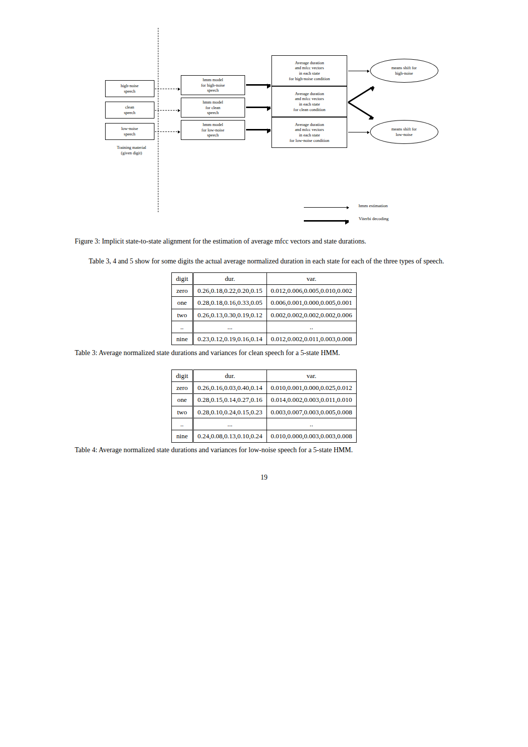high-noise
speech
clean
speech
low-noise
speech
Training material
(given digit)
hmm model
for high-noise
speech
hmm model
for clean
speech
hmm model
for low-noise
speech
Average duration
and mfcc vectors
in each state
for high-noise condition
Average duration
and mfcc vectors
in each state
for clean condition
Average duration
and mfcc vectors
in each state
for low-noise condition
means shift for
high-noise
means shift for
low-noise
hmm estimation
Viterbi decoding
Figure 3: Implicit state-to-state alignment for the estimation of average mfcc vectors and state durations.
Table 3, 4 and 5 show for some digits the actual average normalized duration in each state for each of the three types of speech.
| digit | dur. | var. |
| --- | --- | --- |
| zero | 0.26,0.18,0.22,0.20,0.15 | 0.012,0.006,0.005,0.010,0.002 |
| one | 0.28,0.18,0.16,0.33,0.05 | 0.006,0.001,0.000,0.005,0.001 |
| two | 0.26,0.13,0.30,0.19,0.12 | 0.002,0.002,0.002,0.002,0.006 |
| .. | ... | .. |
| nine | 0.23,0.12,0.19,0.16,0.14 | 0.012,0.002,0.011,0.003,0.008 |
Table 3: Average normalized state durations and variances for clean speech for a 5-state HMM.
| digit | dur. | var. |
| --- | --- | --- |
| zero | 0.26,0.16,0.03,0.40,0.14 | 0.010,0.001,0.000,0.025,0.012 |
| one | 0.28,0.15,0.14,0.27,0.16 | 0.014,0.002,0.003,0.011,0.010 |
| two | 0.28,0.10,0.24,0.15,0.23 | 0.003,0.007,0.003,0.005,0.008 |
| .. | ... | .. |
| nine | 0.24,0.08,0.13,0.10,0.24 | 0.010,0.000,0.003,0.003,0.008 |
Table 4: Average normalized state durations and variances for low-noise speech for a 5-state HMM.
19